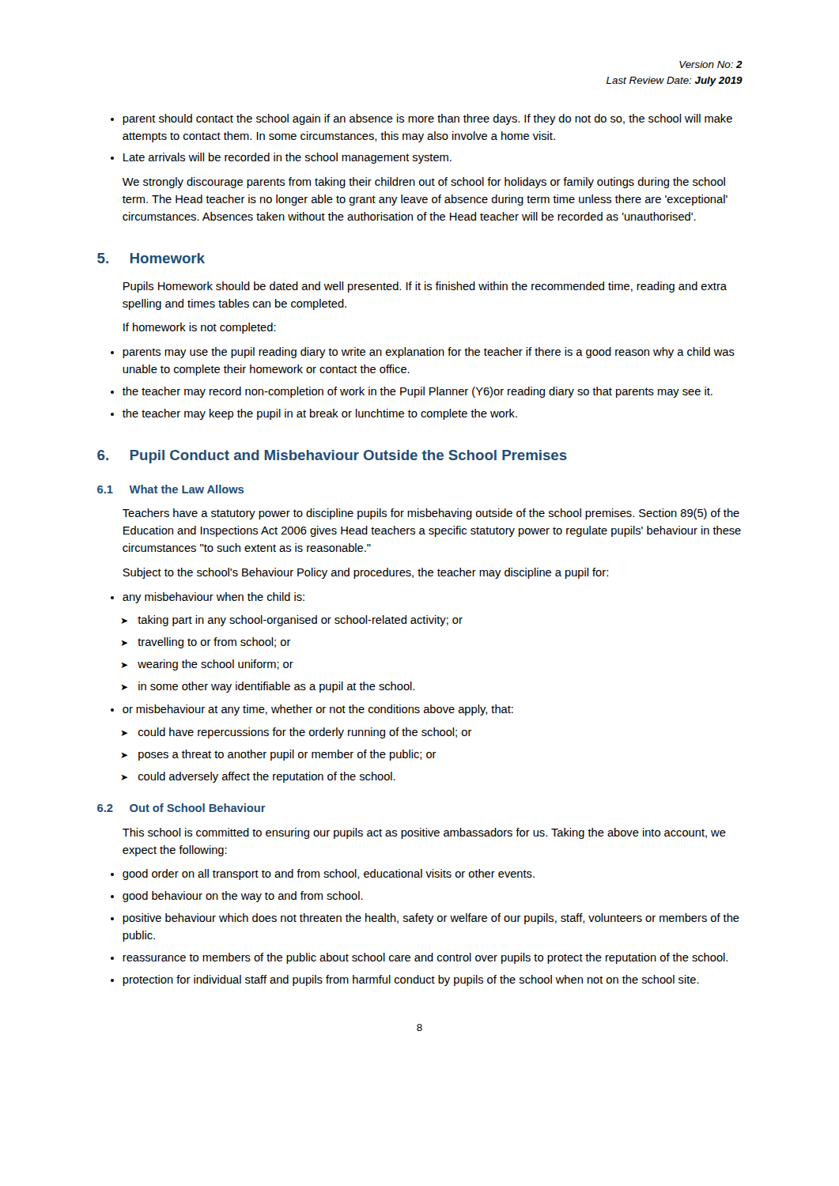Version No: 2
Last Review Date: July 2019
parent should contact the school again if an absence is more than three days. If they do not do so, the school will make attempts to contact them. In some circumstances, this may also involve a home visit.
Late arrivals will be recorded in the school management system.
We strongly discourage parents from taking their children out of school for holidays or family outings during the school term. The Head teacher is no longer able to grant any leave of absence during term time unless there are 'exceptional' circumstances. Absences taken without the authorisation of the Head teacher will be recorded as 'unauthorised'.
5. Homework
Pupils Homework should be dated and well presented. If it is finished within the recommended time, reading and extra spelling and times tables can be completed.
If homework is not completed:
parents may use the pupil reading diary to write an explanation for the teacher if there is a good reason why a child was unable to complete their homework or contact the office.
the teacher may record non-completion of work in the Pupil Planner (Y6)or reading diary so that parents may see it.
the teacher may keep the pupil in at break or lunchtime to complete the work.
6. Pupil Conduct and Misbehaviour Outside the School Premises
6.1 What the Law Allows
Teachers have a statutory power to discipline pupils for misbehaving outside of the school premises. Section 89(5) of the Education and Inspections Act 2006 gives Head teachers a specific statutory power to regulate pupils' behaviour in these circumstances "to such extent as is reasonable."
Subject to the school's Behaviour Policy and procedures, the teacher may discipline a pupil for:
any misbehaviour when the child is:
taking part in any school-organised or school-related activity; or
travelling to or from school; or
wearing the school uniform; or
in some other way identifiable as a pupil at the school.
or misbehaviour at any time, whether or not the conditions above apply, that:
could have repercussions for the orderly running of the school; or
poses a threat to another pupil or member of the public; or
could adversely affect the reputation of the school.
6.2 Out of School Behaviour
This school is committed to ensuring our pupils act as positive ambassadors for us. Taking the above into account, we expect the following:
good order on all transport to and from school, educational visits or other events.
good behaviour on the way to and from school.
positive behaviour which does not threaten the health, safety or welfare of our pupils, staff, volunteers or members of the public.
reassurance to members of the public about school care and control over pupils to protect the reputation of the school.
protection for individual staff and pupils from harmful conduct by pupils of the school when not on the school site.
8